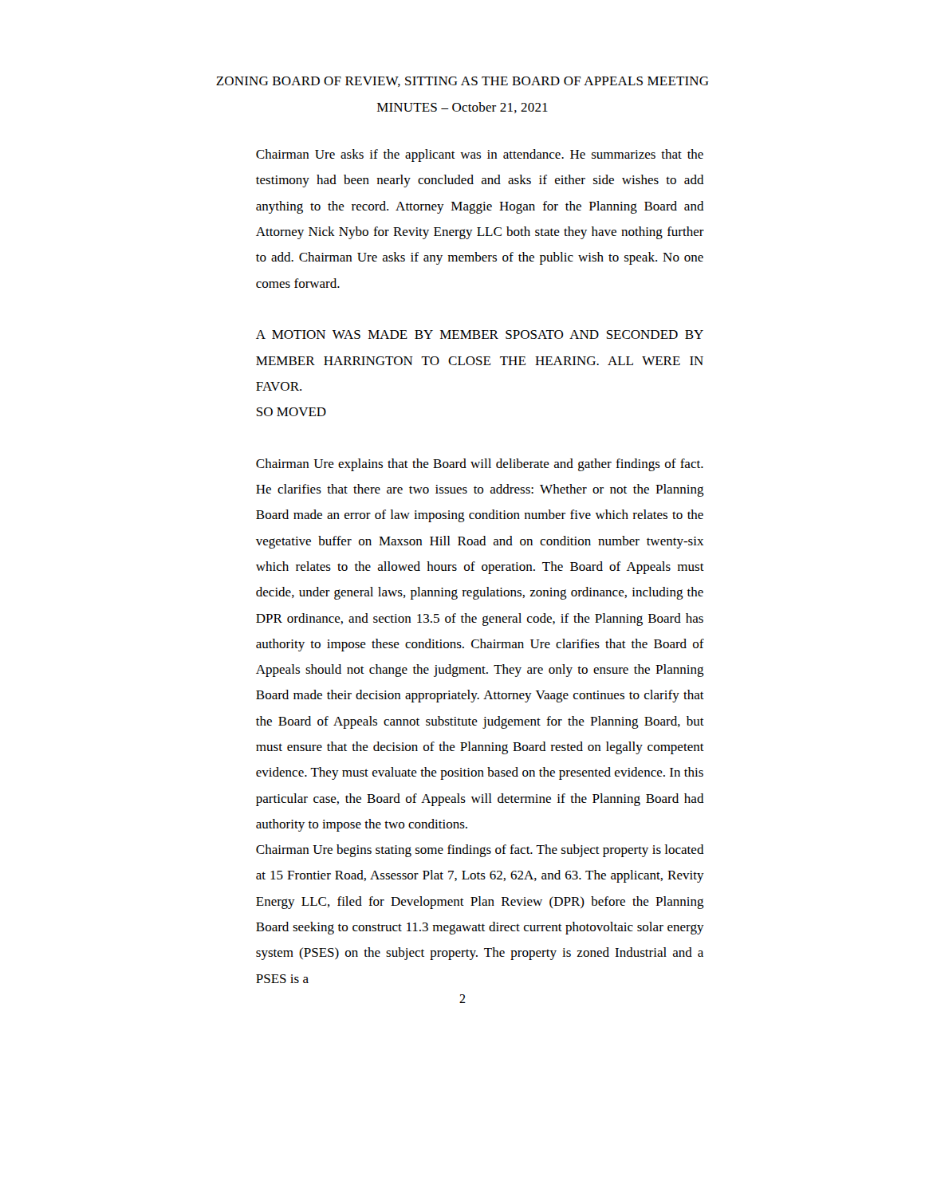ZONING BOARD OF REVIEW, SITTING AS THE BOARD OF APPEALS MEETING MINUTES – October 21, 2021
Chairman Ure asks if the applicant was in attendance. He summarizes that the testimony had been nearly concluded and asks if either side wishes to add anything to the record. Attorney Maggie Hogan for the Planning Board and Attorney Nick Nybo for Revity Energy LLC both state they have nothing further to add. Chairman Ure asks if any members of the public wish to speak. No one comes forward.
A MOTION WAS MADE BY MEMBER SPOSATO AND SECONDED BY MEMBER HARRINGTON TO CLOSE THE HEARING. ALL WERE IN FAVOR.
SO MOVED
Chairman Ure explains that the Board will deliberate and gather findings of fact. He clarifies that there are two issues to address: Whether or not the Planning Board made an error of law imposing condition number five which relates to the vegetative buffer on Maxson Hill Road and on condition number twenty-six which relates to the allowed hours of operation. The Board of Appeals must decide, under general laws, planning regulations, zoning ordinance, including the DPR ordinance, and section 13.5 of the general code, if the Planning Board has authority to impose these conditions. Chairman Ure clarifies that the Board of Appeals should not change the judgment. They are only to ensure the Planning Board made their decision appropriately. Attorney Vaage continues to clarify that the Board of Appeals cannot substitute judgement for the Planning Board, but must ensure that the decision of the Planning Board rested on legally competent evidence. They must evaluate the position based on the presented evidence. In this particular case, the Board of Appeals will determine if the Planning Board had authority to impose the two conditions.
Chairman Ure begins stating some findings of fact. The subject property is located at 15 Frontier Road, Assessor Plat 7, Lots 62, 62A, and 63. The applicant, Revity Energy LLC, filed for Development Plan Review (DPR) before the Planning Board seeking to construct 11.3 megawatt direct current photovoltaic solar energy system (PSES) on the subject property. The property is zoned Industrial and a PSES is a
2